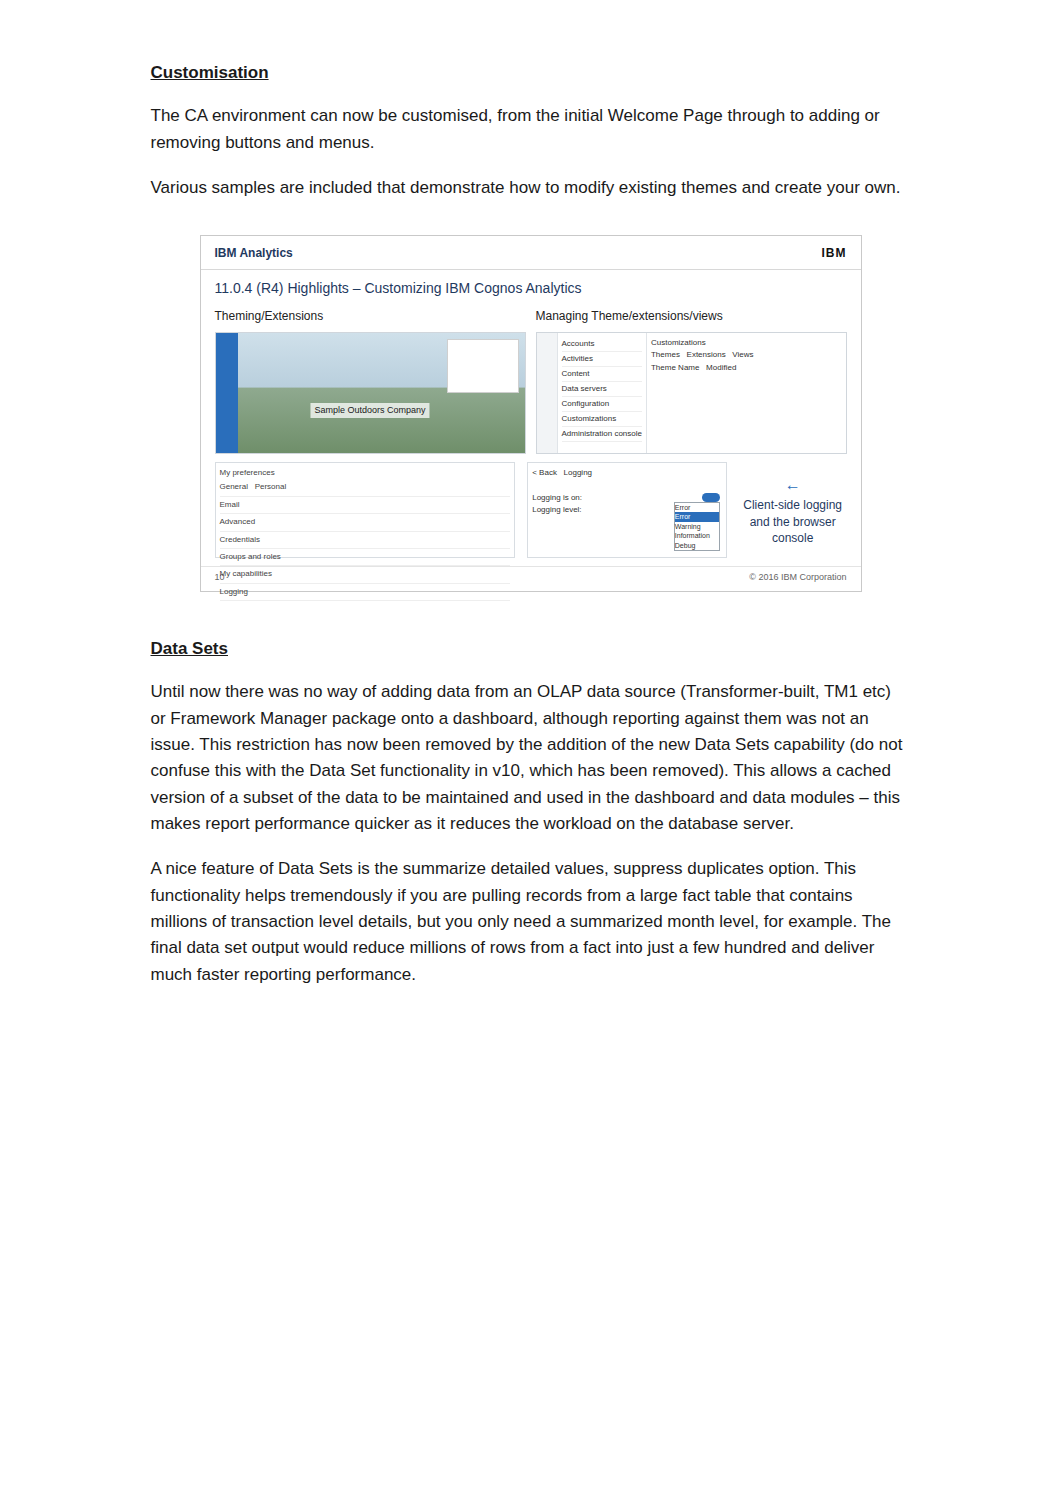Customisation
The CA environment can now be customised, from the initial Welcome Page through to adding or removing buttons and menus.
Various samples are included that demonstrate how to modify existing themes and create your own.
IBM Analytics IBM
11.0.4 (R4) Highlights – Customizing IBM Cognos Analytics
Theming/Extensions
Sample Outdoors Company
Managing Theme/extensions/views
Accounts
Activities
Content
Data servers
Configuration
Customizations
Administration console
Customizations
Themes Extensions Views
Theme Name Modified
My preferences
General Personal
Email
Advanced
Credentials
Groups and roles
My capabilities
Logging
< Back Logging
Logging is on:
Logging level:
Error
Error
Warning
Information
Debug
← Client-side logging
and the browser console
10 © 2016 IBM Corporation
Data Sets
Until now there was no way of adding data from an OLAP data source (Transformer-built, TM1 etc) or Framework Manager package onto a dashboard, although reporting against them was not an issue. This restriction has now been removed by the addition of the new Data Sets capability (do not confuse this with the Data Set functionality in v10, which has been removed). This allows a cached version of a subset of the data to be maintained and used in the dashboard and data modules – this makes report performance quicker as it reduces the workload on the database server.
A nice feature of Data Sets is the summarize detailed values, suppress duplicates option. This functionality helps tremendously if you are pulling records from a large fact table that contains millions of transaction level details, but you only need a summarized month level, for example. The final data set output would reduce millions of rows from a fact into just a few hundred and deliver much faster reporting performance.